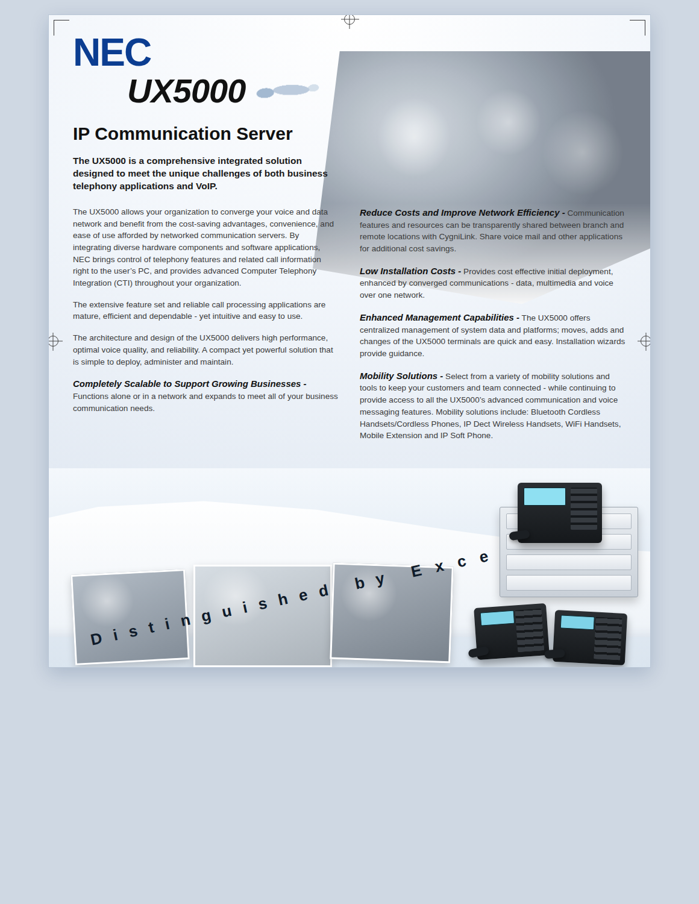NEC
UX5000
IP Communication Server
The UX5000 is a comprehensive integrated solution designed to meet the unique challenges of both business telephony applications and VoIP.
The UX5000 allows your organization to converge your voice and data network and benefit from the cost-saving advantages, convenience, and ease of use afforded by networked communication servers. By integrating diverse hardware components and software applications, NEC brings control of telephony features and related call information right to the user’s PC, and provides advanced Computer Telephony Integration (CTI) throughout your organization.
The extensive feature set and reliable call processing applications are mature, efficient and dependable - yet intuitive and easy to use.
The architecture and design of the UX5000 delivers high performance, optimal voice quality, and reliability. A compact yet powerful solution that is simple to deploy, administer and maintain.
Completely Scalable to Support Growing Businesses - Functions alone or in a network and expands to meet all of your business communication needs.
Reduce Costs and Improve Network Efficiency - Communication features and resources can be transparently shared between branch and remote locations with CygniLink. Share voice mail and other applications for additional cost savings.
Low Installation Costs - Provides cost effective initial deployment, enhanced by converged communications - data, multimedia and voice over one network.
Enhanced Management Capabilities - The UX5000 offers centralized management of system data and platforms; moves, adds and changes of the UX5000 terminals are quick and easy. Installation wizards provide guidance.
Mobility Solutions - Select from a variety of mobility solutions and tools to keep your customers and team connected - while continuing to provide access to all the UX5000’s advanced communication and voice messaging features. Mobility solutions include: Bluetooth Cordless Handsets/Cordless Phones, IP Dect Wireless Handsets, WiFi Handsets, Mobile Extension and IP Soft Phone.
D i s t i n g u i s h e d b y E x c e l l e n c e